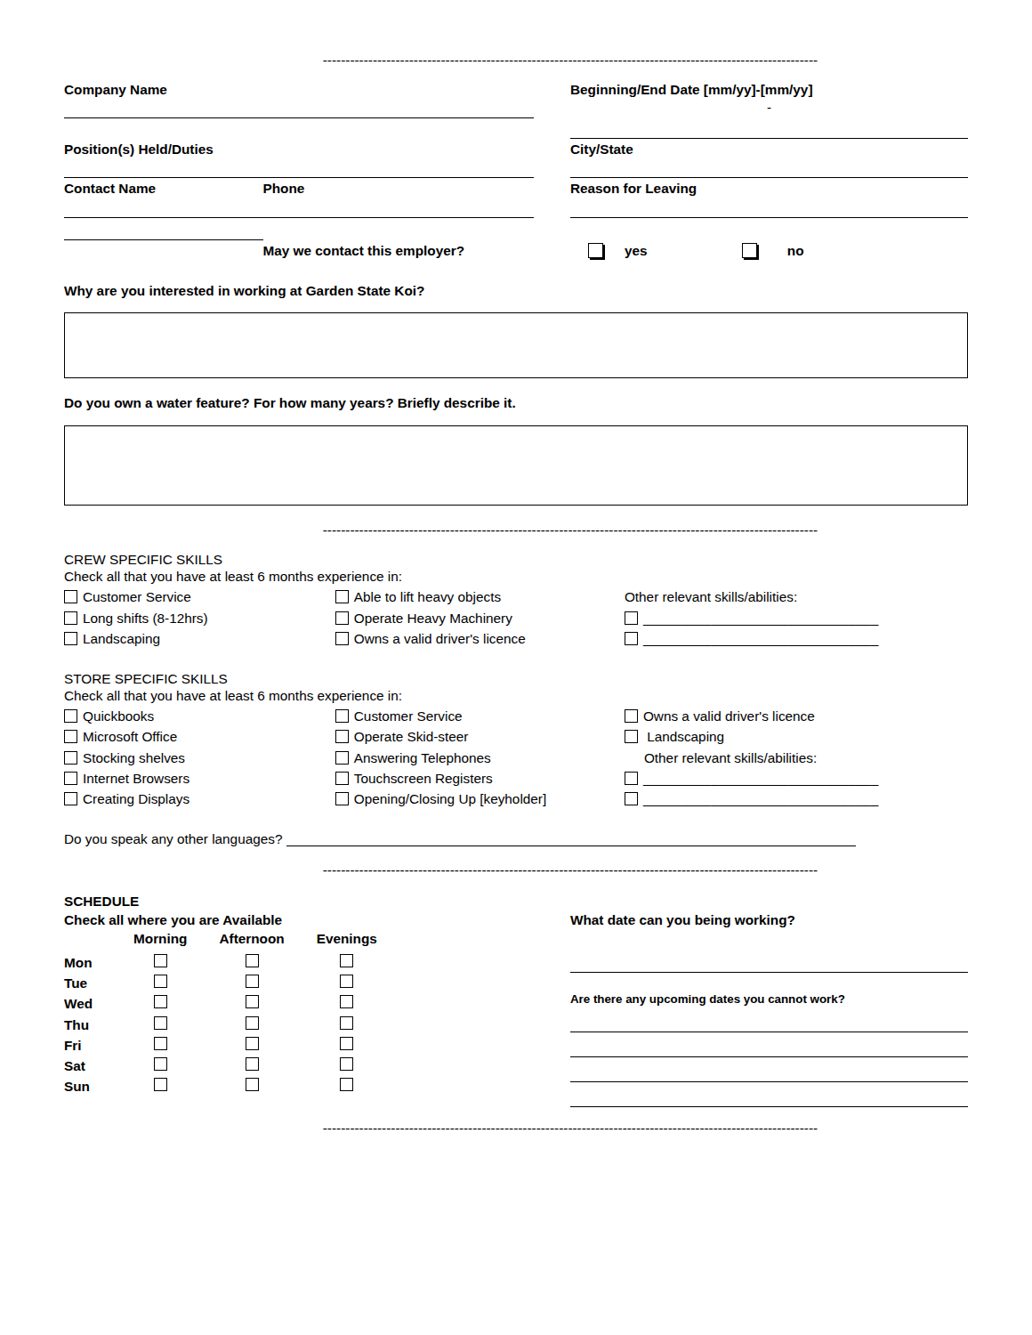-------------------------------------------------------------------------------------------------------------
| Company Name | | Beginning/End Date [mm/yy]-[mm/yy] |
| | | - |
| Position(s) Held/Duties | | City/State |
| Contact Name | Phone | | Reason for Leaving |
| | May we contact this employer? | | yes | | no |
Why are you interested in working at Garden State Koi?
Do you own a water feature? For how many years? Briefly describe it.
-------------------------------------------------------------------------------------------------------------
CREW SPECIFIC SKILLS
Check all that you have at least 6 months experience in:
| Customer Service Long shifts (8-12hrs) Landscaping | Able to lift heavy objects Operate Heavy Machinery Owns a valid driver's licence | Other relevant skills/abilities: _______________________________ _______________________________ |
STORE SPECIFIC SKILLS
Check all that you have at least 6 months experience in:
| Quickbooks Microsoft Office Stocking shelves Internet Browsers Creating Displays | Customer Service Operate Skid-steer Answering Telephones Touchscreen Registers Opening/Closing Up [keyholder] | Owns a valid driver's licence Landscaping Other relevant skills/abilities: _______________________________ _______________________________ |
Do you speak any other languages?
-------------------------------------------------------------------------------------------------------------
SCHEDULE
| Check all where you are Available / / Morning / Afternoon / Evenings / / --- / --- / --- / --- / / Mon / / / / / Tue / / / / / Wed / / / / / Thu / / / / / Fri / / / / / Sat / / / / / Sun / / / / | What date can you being working? Are there any upcoming dates you cannot work? |
-------------------------------------------------------------------------------------------------------------